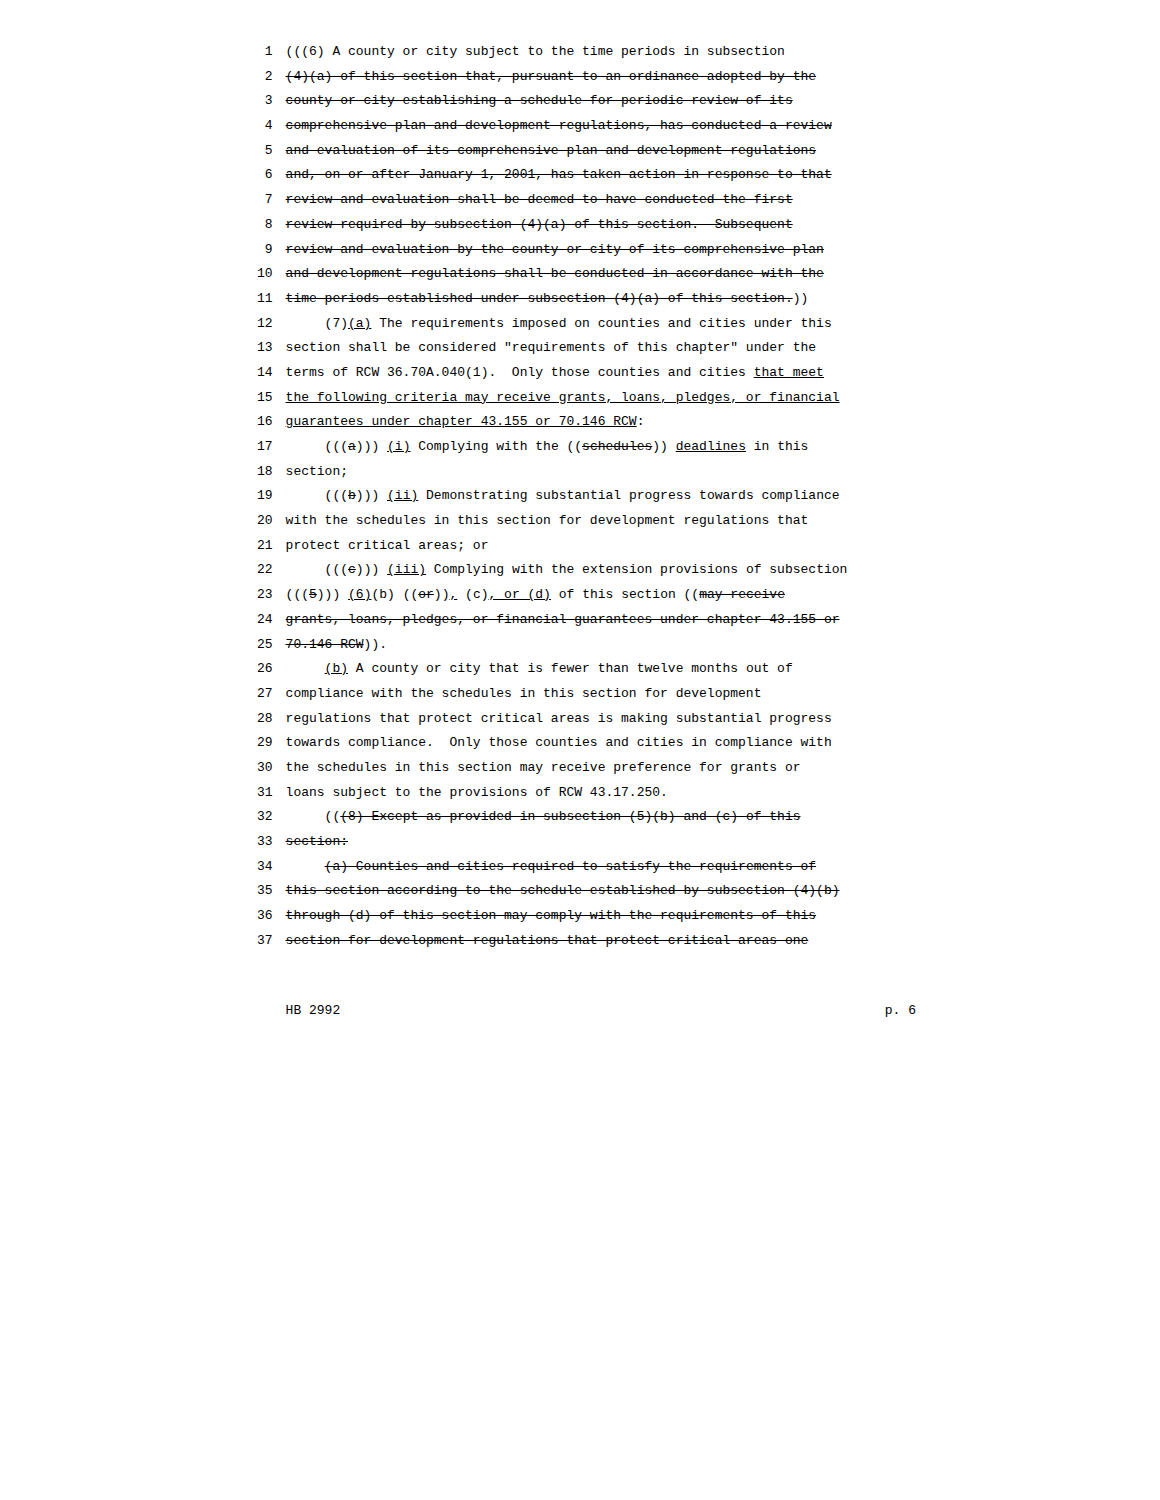(((6) A county or city subject to the time periods in subsection
(4)(a) of this section that, pursuant to an ordinance adopted by the
county or city establishing a schedule for periodic review of its
comprehensive plan and development regulations, has conducted a review
and evaluation of its comprehensive plan and development regulations
and, on or after January 1, 2001, has taken action in response to that
review and evaluation shall be deemed to have conducted the first
review required by subsection (4)(a) of this section. Subsequent
review and evaluation by the county or city of its comprehensive plan
and development regulations shall be conducted in accordance with the
time periods established under subsection (4)(a) of this section.))
(7)(a) The requirements imposed on counties and cities under this
section shall be considered "requirements of this chapter" under the
terms of RCW 36.70A.040(1). Only those counties and cities that meet
the following criteria may receive grants, loans, pledges, or financial
guarantees under chapter 43.155 or 70.146 RCW:
(((a))) (i) Complying with the ((schedules)) deadlines in this
section;
(((b))) (ii) Demonstrating substantial progress towards compliance
with the schedules in this section for development regulations that
protect critical areas; or
(((c))) (iii) Complying with the extension provisions of subsection
(((5))) (6)(b) ((or)), (c), or (d) of this section ((may receive
grants, loans, pledges, or financial guarantees under chapter 43.155 or
70.146 RCW)).
(b) A county or city that is fewer than twelve months out of
compliance with the schedules in this section for development
regulations that protect critical areas is making substantial progress
towards compliance. Only those counties and cities in compliance with
the schedules in this section may receive preference for grants or
loans subject to the provisions of RCW 43.17.250.
(((8) Except as provided in subsection (5)(b) and (c) of this
section:
(a) Counties and cities required to satisfy the requirements of
this section according to the schedule established by subsection (4)(b)
through (d) of this section may comply with the requirements of this
section for development regulations that protect critical areas one
HB 2992 p. 6